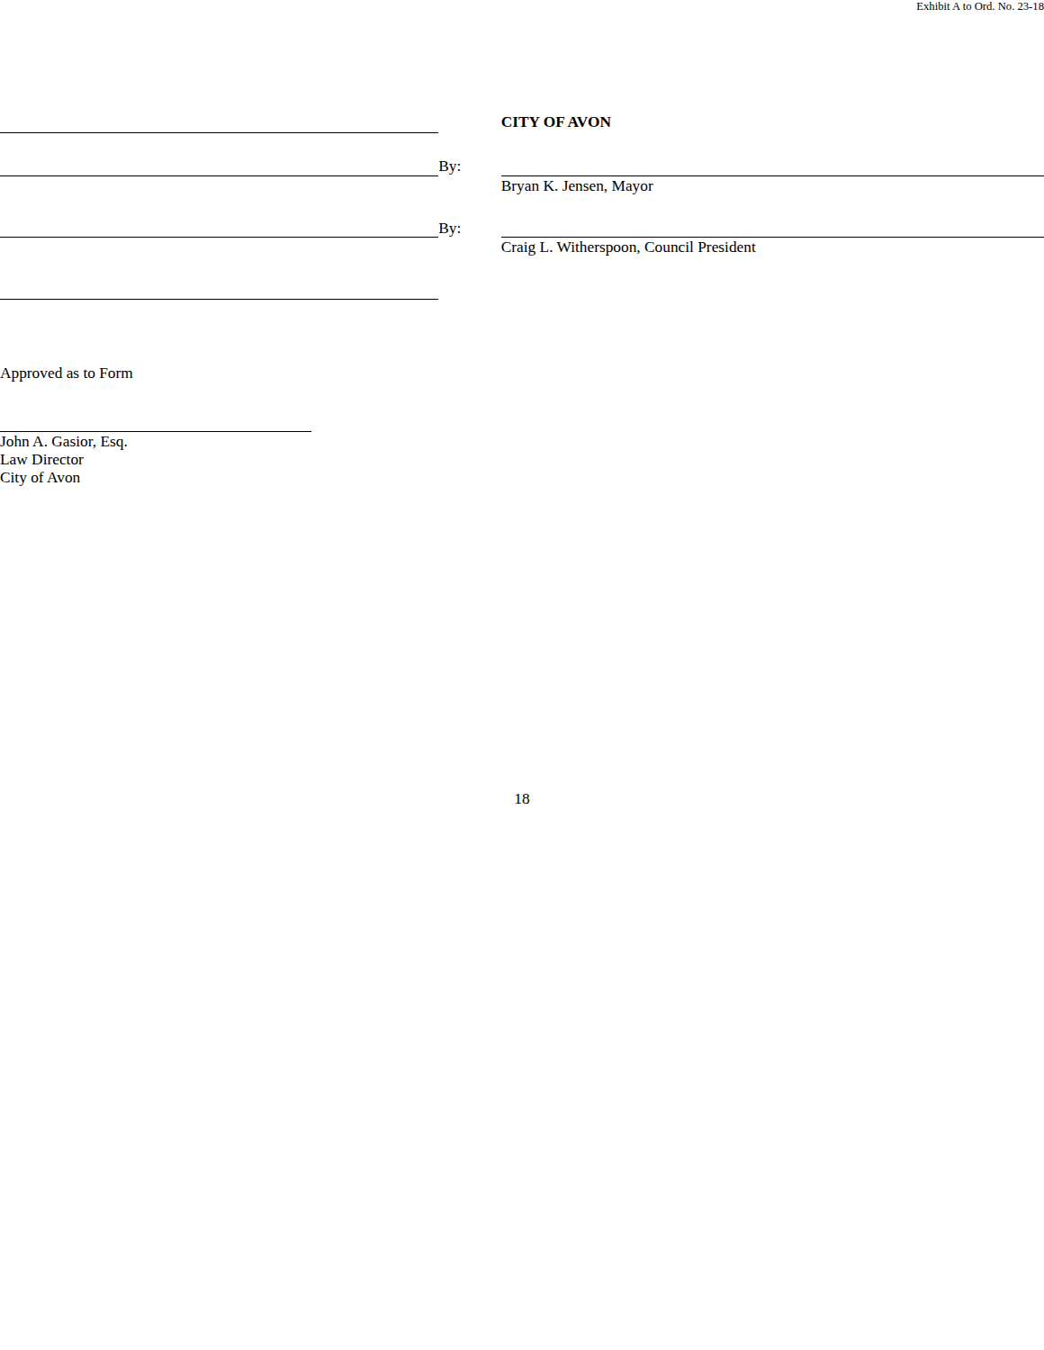Exhibit A to Ord. No. 23-18
| | | CITY OF AVON |
| | By: | |
| | | Bryan K. Jensen, Mayor |
| | By: | |
| | | Craig L. Witherspoon, Council President |
Approved as to Form
John A. Gasior, Esq.
Law Director
City of Avon
18